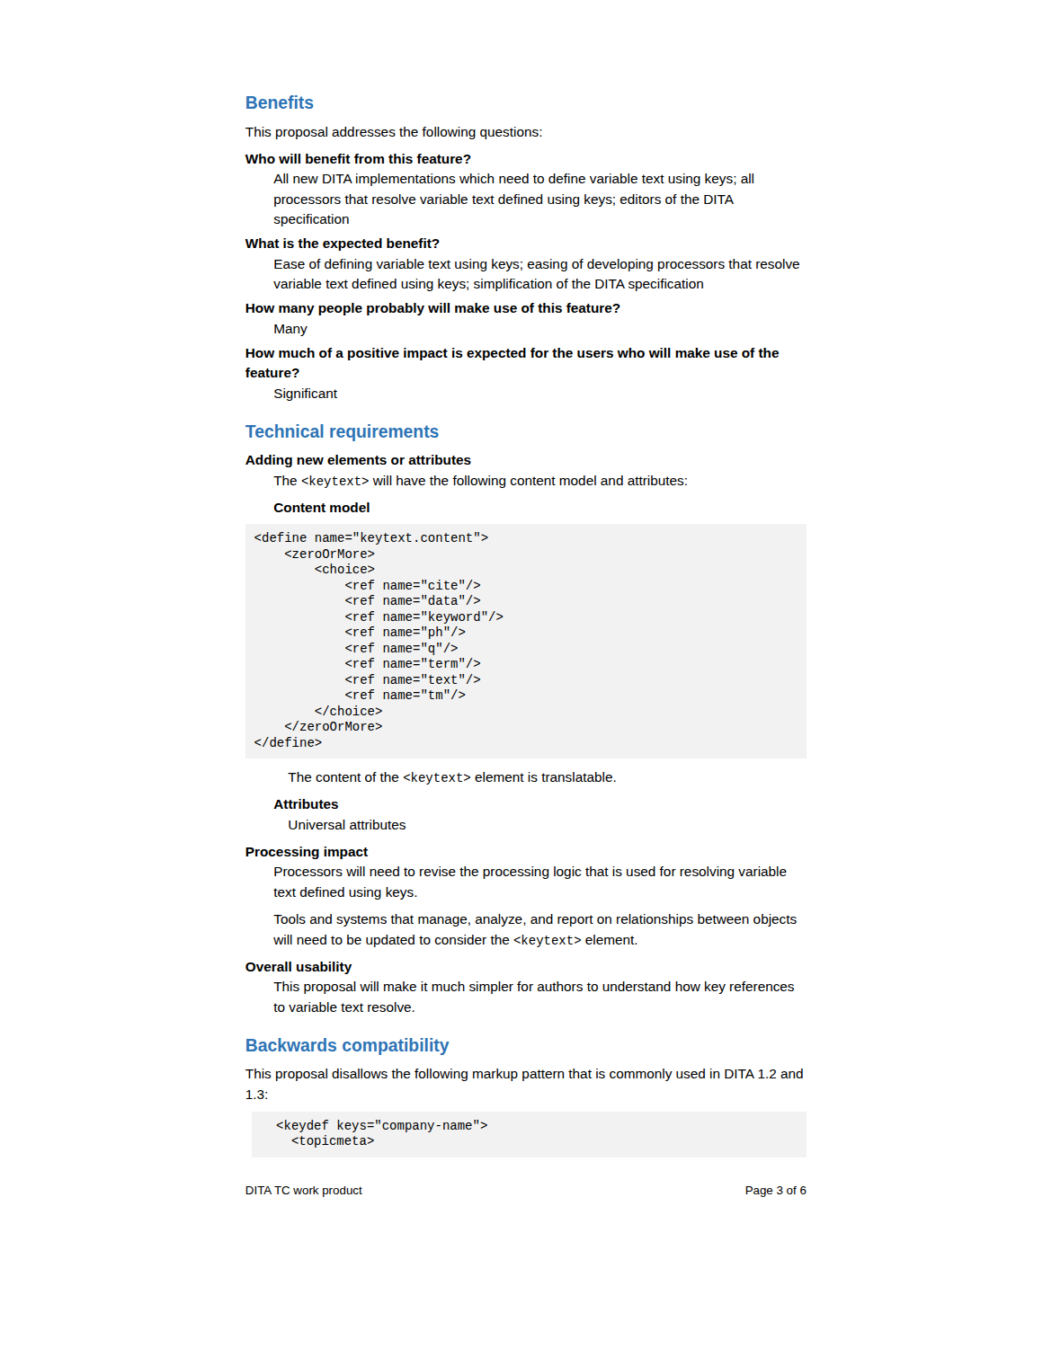Benefits
This proposal addresses the following questions:
Who will benefit from this feature?
All new DITA implementations which need to define variable text using keys; all processors that resolve variable text defined using keys; editors of the DITA specification
What is the expected benefit?
Ease of defining variable text using keys; easing of developing processors that resolve variable text defined using keys; simplification of the DITA specification
How many people probably will make use of this feature?
Many
How much of a positive impact is expected for the users who will make use of the feature?
Significant
Technical requirements
Adding new elements or attributes
The <keytext> will have the following content model and attributes:
Content model
<define name="keytext.content">
    <zeroOrMore>
        <choice>
            <ref name="cite"/>
            <ref name="data"/>
            <ref name="keyword"/>
            <ref name="ph"/>
            <ref name="q"/>
            <ref name="term"/>
            <ref name="text"/>
            <ref name="tm"/>
        </choice>
    </zeroOrMore>
</define>
The content of the <keytext> element is translatable.
Attributes
Universal attributes
Processing impact
Processors will need to revise the processing logic that is used for resolving variable text defined using keys.
Tools and systems that manage, analyze, and report on relationships between objects will need to be updated to consider the <keytext> element.
Overall usability
This proposal will make it much simpler for authors to understand how key references to variable text resolve.
Backwards compatibility
This proposal disallows the following markup pattern that is commonly used in DITA 1.2 and 1.3:
  <keydef keys="company-name">
    <topicmeta>
DITA TC work product
Page 3 of 6